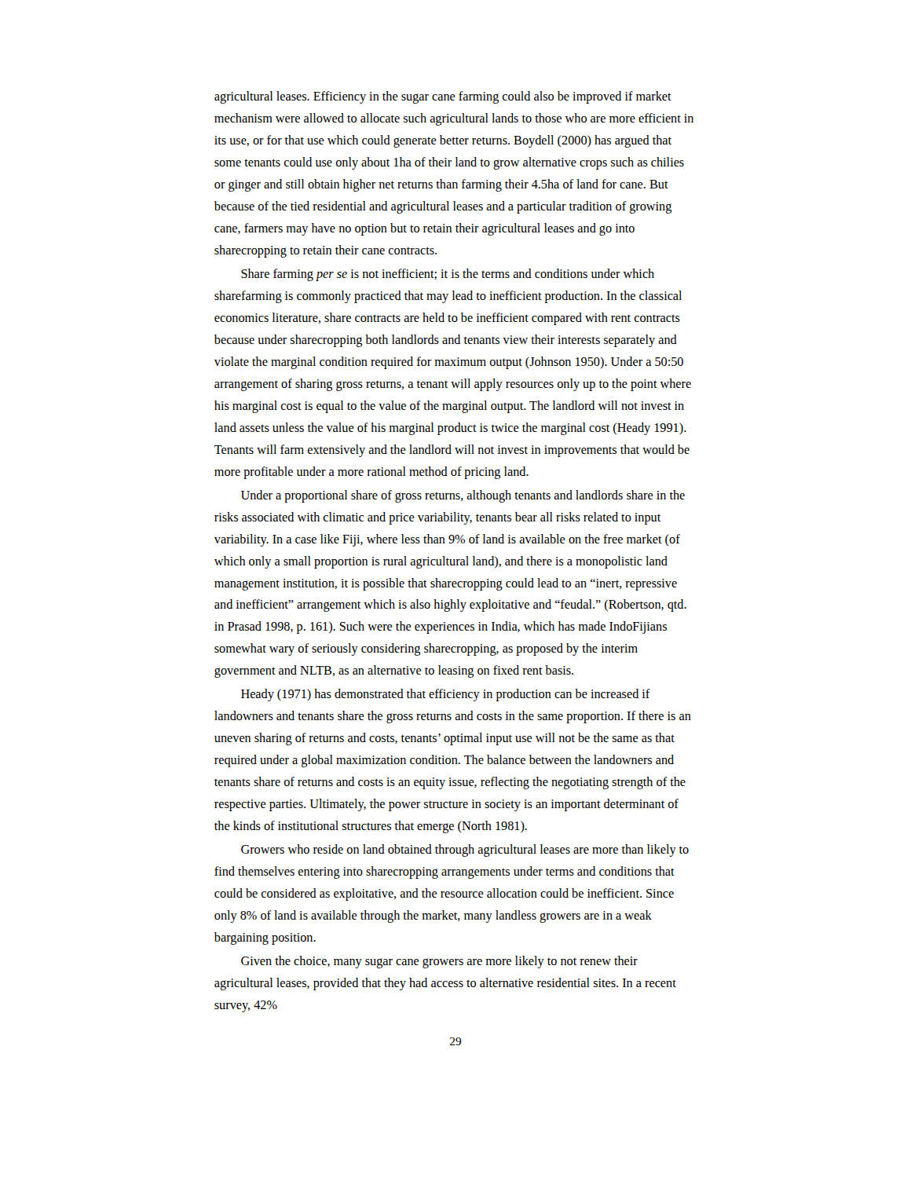agricultural leases. Efficiency in the sugar cane farming could also be improved if market mechanism were allowed to allocate such agricultural lands to those who are more efficient in its use, or for that use which could generate better returns. Boydell (2000) has argued that some tenants could use only about 1ha of their land to grow alternative crops such as chilies or ginger and still obtain higher net returns than farming their 4.5ha of land for cane. But because of the tied residential and agricultural leases and a particular tradition of growing cane, farmers may have no option but to retain their agricultural leases and go into sharecropping to retain their cane contracts.
Share farming per se is not inefficient; it is the terms and conditions under which sharefarming is commonly practiced that may lead to inefficient production. In the classical economics literature, share contracts are held to be inefficient compared with rent contracts because under sharecropping both landlords and tenants view their interests separately and violate the marginal condition required for maximum output (Johnson 1950). Under a 50:50 arrangement of sharing gross returns, a tenant will apply resources only up to the point where his marginal cost is equal to the value of the marginal output. The landlord will not invest in land assets unless the value of his marginal product is twice the marginal cost (Heady 1991). Tenants will farm extensively and the landlord will not invest in improvements that would be more profitable under a more rational method of pricing land.
Under a proportional share of gross returns, although tenants and landlords share in the risks associated with climatic and price variability, tenants bear all risks related to input variability. In a case like Fiji, where less than 9% of land is available on the free market (of which only a small proportion is rural agricultural land), and there is a monopolistic land management institution, it is possible that sharecropping could lead to an “inert, repressive and inefficient” arrangement which is also highly exploitative and “feudal.” (Robertson, qtd. in Prasad 1998, p. 161). Such were the experiences in India, which has made IndoFijians somewhat wary of seriously considering sharecropping, as proposed by the interim government and NLTB, as an alternative to leasing on fixed rent basis.
Heady (1971) has demonstrated that efficiency in production can be increased if landowners and tenants share the gross returns and costs in the same proportion. If there is an uneven sharing of returns and costs, tenants’ optimal input use will not be the same as that required under a global maximization condition. The balance between the landowners and tenants share of returns and costs is an equity issue, reflecting the negotiating strength of the respective parties. Ultimately, the power structure in society is an important determinant of the kinds of institutional structures that emerge (North 1981).
Growers who reside on land obtained through agricultural leases are more than likely to find themselves entering into sharecropping arrangements under terms and conditions that could be considered as exploitative, and the resource allocation could be inefficient. Since only 8% of land is available through the market, many landless growers are in a weak bargaining position.
Given the choice, many sugar cane growers are more likely to not renew their agricultural leases, provided that they had access to alternative residential sites. In a recent survey, 42%
29